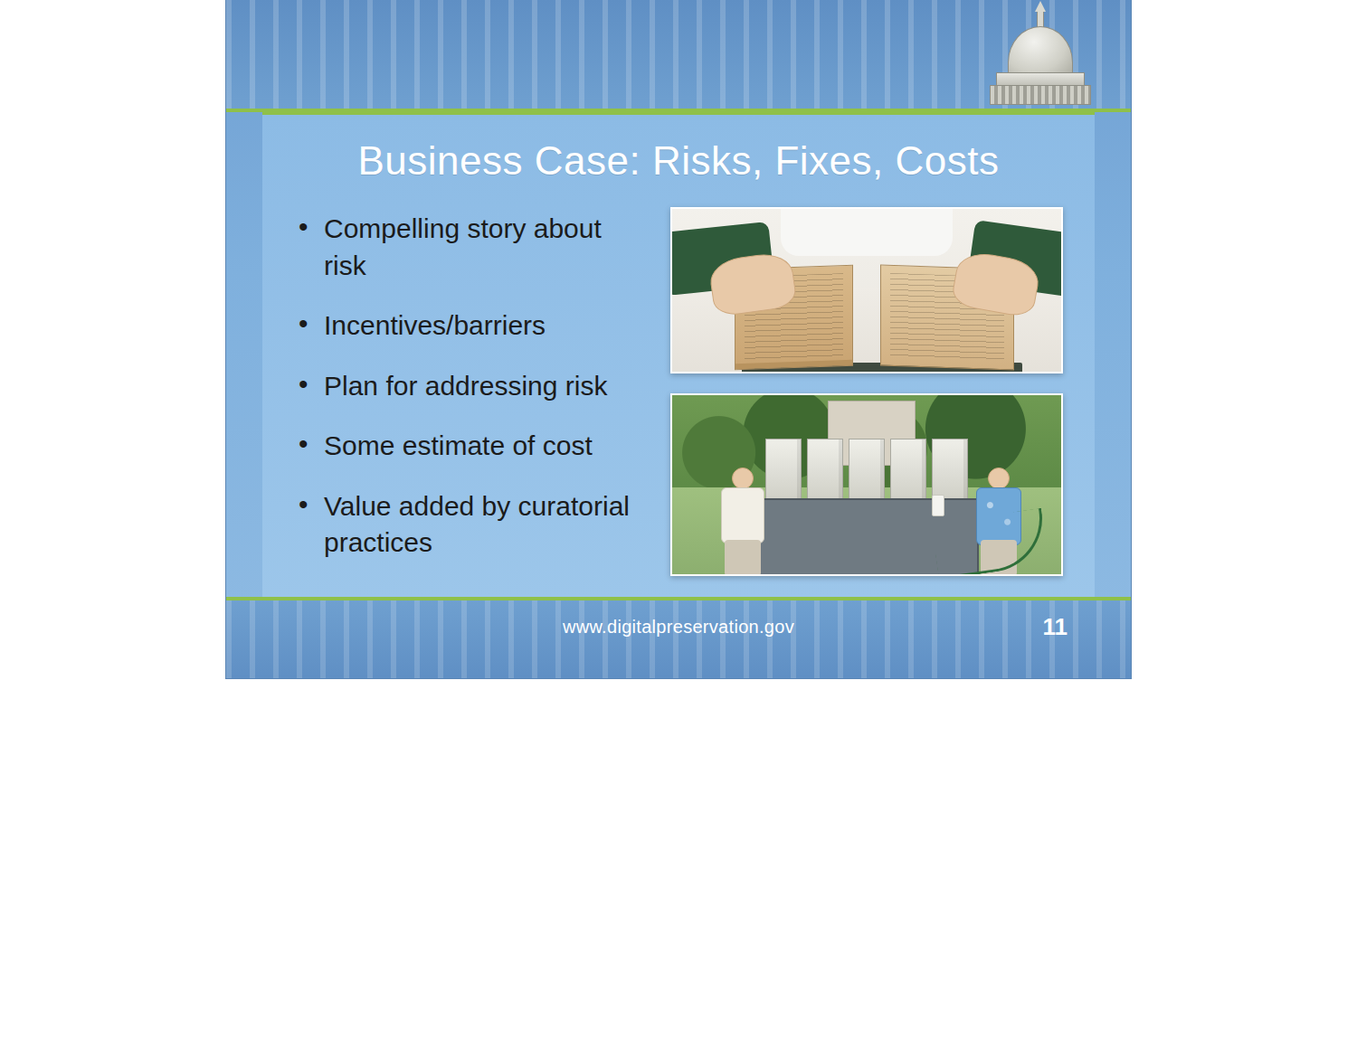Business Case: Risks, Fixes, Costs
Compelling story about risk
Incentives/barriers
Plan for addressing risk
Some estimate of cost
Value added by curatorial practices
www.digitalpreservation.gov
11